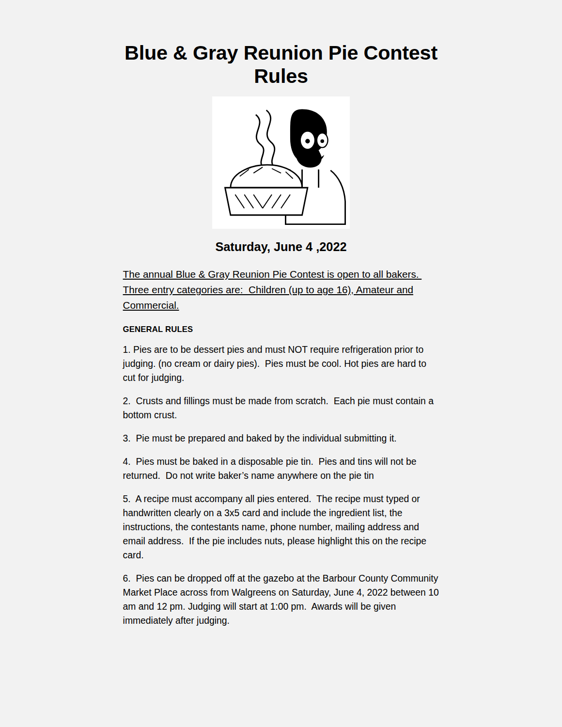Blue & Gray Reunion Pie Contest Rules
Saturday, June 4 ,2022
The annual Blue & Gray Reunion Pie Contest is open to all bakers. Three entry categories are: Children (up to age 16), Amateur and Commercial.
GENERAL RULES
1. Pies are to be dessert pies and must NOT require refrigeration prior to judging. (no cream or dairy pies). Pies must be cool. Hot pies are hard to cut for judging.
2. Crusts and fillings must be made from scratch. Each pie must contain a bottom crust.
3. Pie must be prepared and baked by the individual submitting it.
4. Pies must be baked in a disposable pie tin. Pies and tins will not be returned. Do not write baker’s name anywhere on the pie tin
5. A recipe must accompany all pies entered. The recipe must typed or handwritten clearly on a 3x5 card and include the ingredient list, the instructions, the contestants name, phone number, mailing address and email address. If the pie includes nuts, please highlight this on the recipe card.
6. Pies can be dropped off at the gazebo at the Barbour County Community Market Place across from Walgreens on Saturday, June 4, 2022 between 10 am and 12 pm. Judging will start at 1:00 pm. Awards will be given immediately after judging.